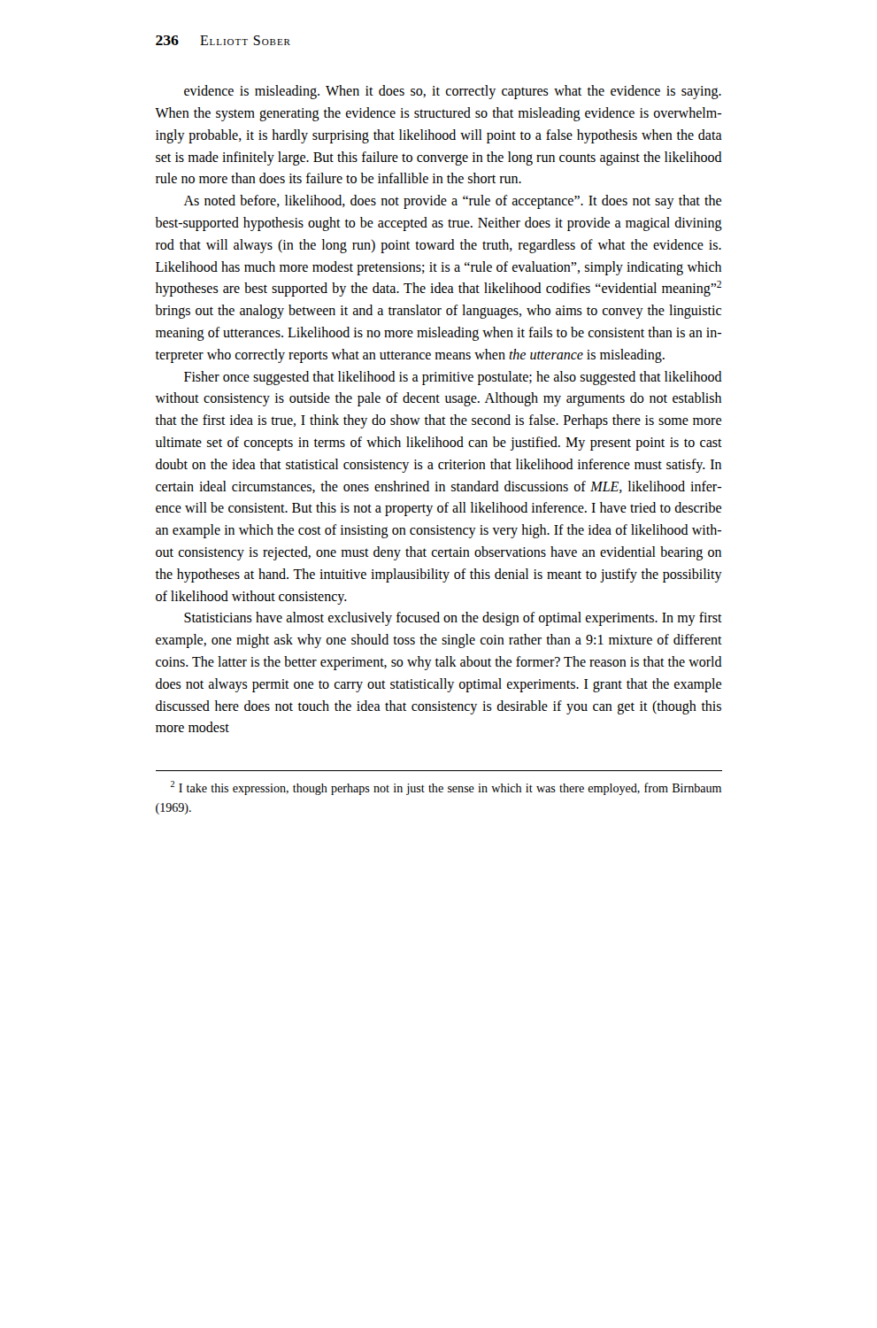236 Elliott Sober
evidence is misleading. When it does so, it correctly captures what the evidence is saying. When the system generating the evidence is structured so that misleading evidence is overwhelmingly probable, it is hardly surprising that likelihood will point to a false hypothesis when the data set is made infinitely large. But this failure to converge in the long run counts against the likelihood rule no more than does its failure to be infallible in the short run.
As noted before, likelihood, does not provide a “rule of acceptance”. It does not say that the best-supported hypothesis ought to be accepted as true. Neither does it provide a magical divining rod that will always (in the long run) point toward the truth, regardless of what the evidence is. Likelihood has much more modest pretensions; it is a “rule of evaluation”, simply indicating which hypotheses are best supported by the data. The idea that likelihood codifies “evidential meaning”2 brings out the analogy between it and a translator of languages, who aims to convey the linguistic meaning of utterances. Likelihood is no more misleading when it fails to be consistent than is an interpreter who correctly reports what an utterance means when the utterance is misleading.
Fisher once suggested that likelihood is a primitive postulate; he also suggested that likelihood without consistency is outside the pale of decent usage. Although my arguments do not establish that the first idea is true, I think they do show that the second is false. Perhaps there is some more ultimate set of concepts in terms of which likelihood can be justified. My present point is to cast doubt on the idea that statistical consistency is a criterion that likelihood inference must satisfy. In certain ideal circumstances, the ones enshrined in standard discussions of MLE, likelihood inference will be consistent. But this is not a property of all likelihood inference. I have tried to describe an example in which the cost of insisting on consistency is very high. If the idea of likelihood without consistency is rejected, one must deny that certain observations have an evidential bearing on the hypotheses at hand. The intuitive implausibility of this denial is meant to justify the possibility of likelihood without consistency.
Statisticians have almost exclusively focused on the design of optimal experiments. In my first example, one might ask why one should toss the single coin rather than a 9:1 mixture of different coins. The latter is the better experiment, so why talk about the former? The reason is that the world does not always permit one to carry out statistically optimal experiments. I grant that the example discussed here does not touch the idea that consistency is desirable if you can get it (though this more modest
2 I take this expression, though perhaps not in just the sense in which it was there employed, from Birnbaum (1969).